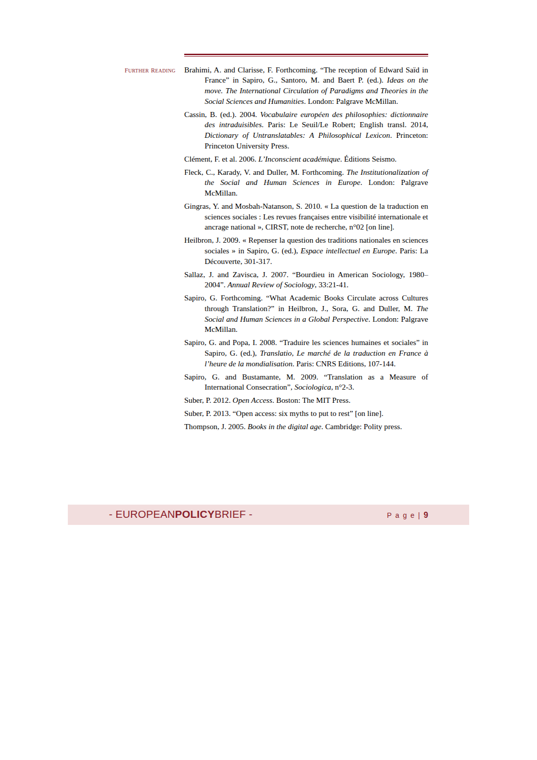Further Reading
Brahimi, A. and Clarisse, F. Forthcoming. “The reception of Edward Saïd in France” in Sapiro, G., Santoro, M. and Baert P. (ed.). Ideas on the move. The International Circulation of Paradigms and Theories in the Social Sciences and Humanities. London: Palgrave McMillan.
Cassin, B. (ed.). 2004. Vocabulaire européen des philosophies: dictionnaire des intraduisibles. Paris: Le Seuil/Le Robert; English transl. 2014, Dictionary of Untranslatables: A Philosophical Lexicon. Princeton: Princeton University Press.
Clément, F. et al. 2006. L’Inconscient académique. Éditions Seismo.
Fleck, C., Karady, V. and Duller, M. Forthcoming. The Institutionalization of the Social and Human Sciences in Europe. London: Palgrave McMillan.
Gingras, Y. and Mosbah-Natanson, S. 2010. « La question de la traduction en sciences sociales : Les revues françaises entre visibilité internationale et ancrage national », CIRST, note de recherche, n°02 [on line].
Heilbron, J. 2009. « Repenser la question des traditions nationales en sciences sociales » in Sapiro, G. (ed.), Espace intellectuel en Europe. Paris: La Découverte, 301-317.
Sallaz, J. and Zavisca, J. 2007. “Bourdieu in American Sociology, 1980–2004”. Annual Review of Sociology, 33:21-41.
Sapiro, G. Forthcoming. “What Academic Books Circulate across Cultures through Translation?” in Heilbron, J., Sora, G. and Duller, M. The Social and Human Sciences in a Global Perspective. London: Palgrave McMillan.
Sapiro, G. and Popa, I. 2008. “Traduire les sciences humaines et sociales” in Sapiro, G. (ed.), Translatio, Le marché de la traduction en France à l’heure de la mondialisation. Paris: CNRS Editions, 107-144.
Sapiro, G. and Bustamante, M. 2009. “Translation as a Measure of International Consecration”, Sociologica, n°2-3.
Suber, P. 2012. Open Access. Boston: The MIT Press.
Suber, P. 2013. “Open access: six myths to put to rest” [on line].
Thompson, J. 2005. Books in the digital age. Cambridge: Polity press.
- EUROPEAN POLICY BRIEF -
P a g e | 9